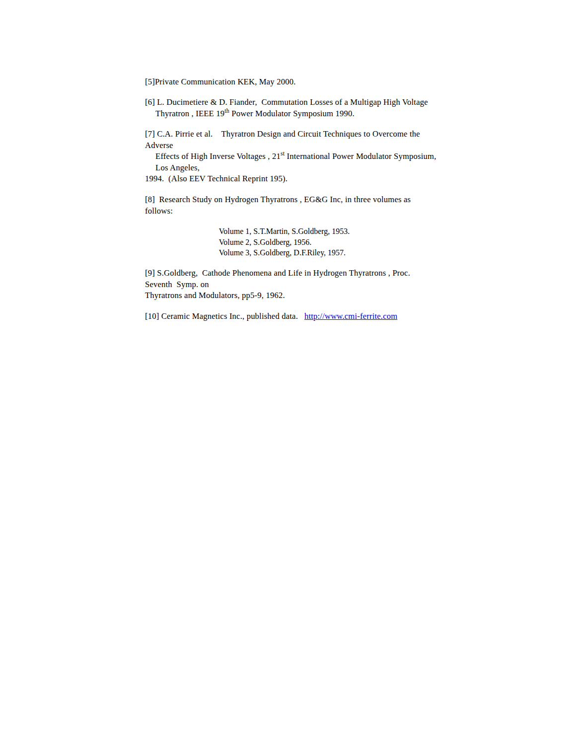[5]Private Communication KEK, May 2000.
[6] L. Ducimetiere & D. Fiander, Commutation Losses of a Multigap High Voltage Thyratron , IEEE 19th Power Modulator Symposium 1990.
[7] C.A. Pirrie et al. Thyratron Design and Circuit Techniques to Overcome the Adverse Effects of High Inverse Voltages , 21st International Power Modulator Symposium, Los Angeles, 1994. (Also EEV Technical Reprint 195).
[8] Research Study on Hydrogen Thyratrons , EG&G Inc, in three volumes as follows:
Volume 1, S.T.Martin, S.Goldberg, 1953.
Volume 2, S.Goldberg, 1956.
Volume 3, S.Goldberg, D.F.Riley, 1957.
[9] S.Goldberg, Cathode Phenomena and Life in Hydrogen Thyratrons , Proc. Seventh Symp. on Thyratrons and Modulators, pp5-9, 1962.
[10] Ceramic Magnetics Inc., published data. http://www.cmi-ferrite.com